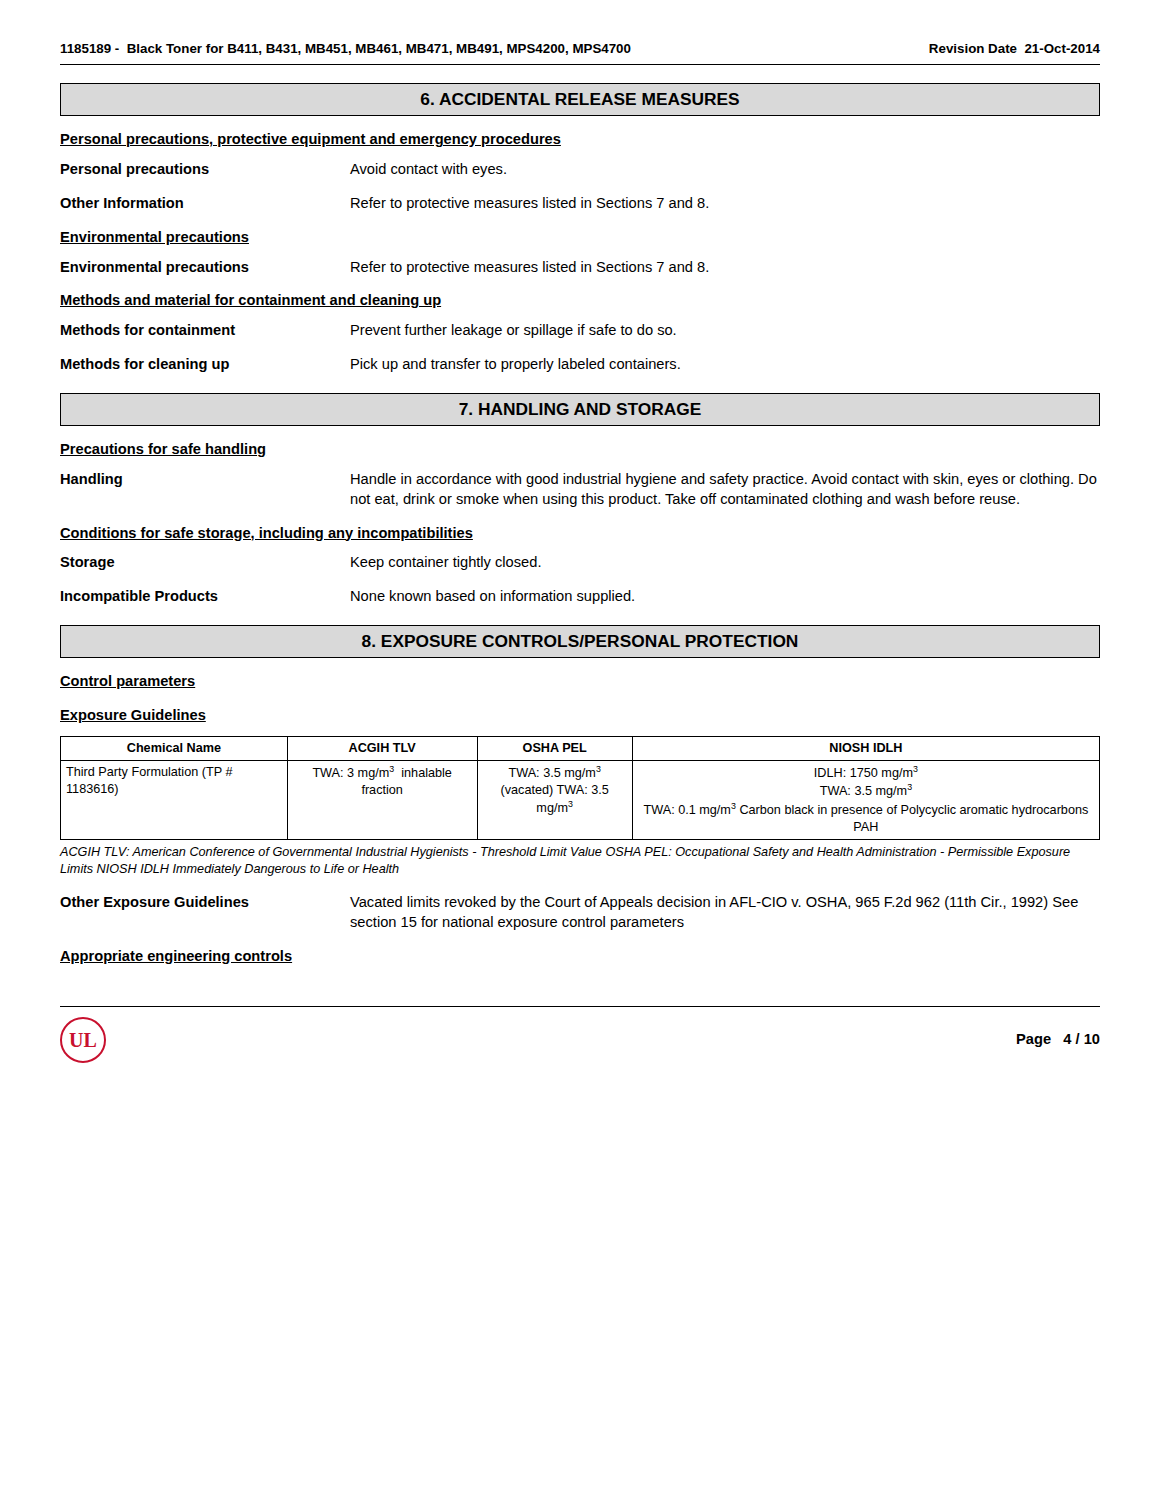1185189 - Black Toner for B411, B431, MB451, MB461, MB471, MB491, MPS4200, MPS4700
Revision Date 21-Oct-2014
6. ACCIDENTAL RELEASE MEASURES
Personal precautions, protective equipment and emergency procedures
Personal precautions
Avoid contact with eyes.
Other Information
Refer to protective measures listed in Sections 7 and 8.
Environmental precautions
Environmental precautions
Refer to protective measures listed in Sections 7 and 8.
Methods and material for containment and cleaning up
Methods for containment
Prevent further leakage or spillage if safe to do so.
Methods for cleaning up
Pick up and transfer to properly labeled containers.
7. HANDLING AND STORAGE
Precautions for safe handling
Handling
Handle in accordance with good industrial hygiene and safety practice. Avoid contact with skin, eyes or clothing. Do not eat, drink or smoke when using this product. Take off contaminated clothing and wash before reuse.
Conditions for safe storage, including any incompatibilities
Storage
Keep container tightly closed.
Incompatible Products
None known based on information supplied.
8. EXPOSURE CONTROLS/PERSONAL PROTECTION
Control parameters
Exposure Guidelines
| Chemical Name | ACGIH TLV | OSHA PEL | NIOSH IDLH |
| --- | --- | --- | --- |
| Third Party Formulation (TP # 1183616) | TWA: 3 mg/m 3 inhalable fraction | TWA: 3.5 mg/m 3 (vacated) TWA: 3.5 mg/m 3 | IDLH: 1750 mg/m 3 TWA: 3.5 mg/m 3 TWA: 0.1 mg/m 3 Carbon black in presence of Polycyclic aromatic hydrocarbons PAH |
ACGIH TLV: American Conference of Governmental Industrial Hygienists - Threshold Limit Value OSHA PEL: Occupational Safety and Health Administration - Permissible Exposure Limits NIOSH IDLH Immediately Dangerous to Life or Health
Other Exposure Guidelines
Vacated limits revoked by the Court of Appeals decision in AFL-CIO v. OSHA, 965 F.2d 962 (11th Cir., 1992) See section 15 for national exposure control parameters
Appropriate engineering controls
UL
Page 4 / 10